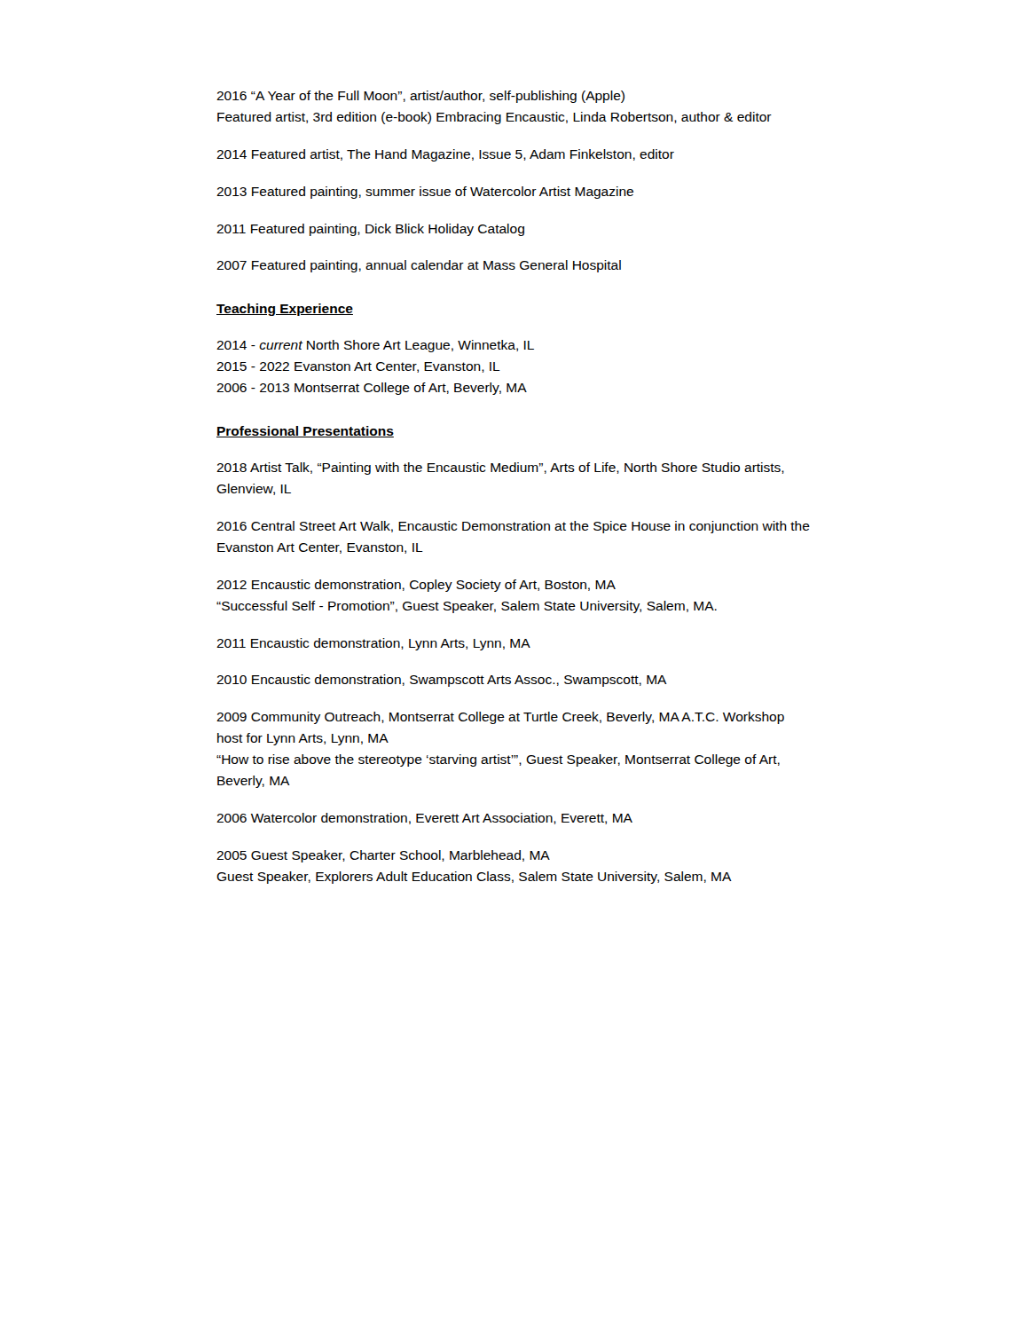2016 “A Year of the Full Moon”, artist/author, self-publishing (Apple)
Featured artist, 3rd edition (e-book) Embracing Encaustic, Linda Robertson, author & editor
2014 Featured artist, The Hand Magazine, Issue 5, Adam Finkelston, editor
2013 Featured painting, summer issue of Watercolor Artist Magazine
2011 Featured painting, Dick Blick Holiday Catalog
2007 Featured painting, annual calendar at Mass General Hospital
Teaching Experience
2014 - current North Shore Art League, Winnetka, IL
2015 - 2022 Evanston Art Center, Evanston, IL
2006 - 2013 Montserrat College of Art, Beverly, MA
Professional Presentations
2018 Artist Talk, “Painting with the Encaustic Medium”, Arts of Life, North Shore Studio artists, Glenview, IL
2016 Central Street Art Walk, Encaustic Demonstration at the Spice House in conjunction with the Evanston Art Center, Evanston, IL
2012 Encaustic demonstration, Copley Society of Art, Boston, MA
“Successful Self - Promotion”, Guest Speaker, Salem State University, Salem, MA.
2011 Encaustic demonstration, Lynn Arts, Lynn, MA
2010 Encaustic demonstration, Swampscott Arts Assoc., Swampscott, MA
2009 Community Outreach, Montserrat College at Turtle Creek, Beverly, MA A.T.C. Workshop host for Lynn Arts, Lynn, MA
“How to rise above the stereotype ‘starving artist’”, Guest Speaker, Montserrat College of Art, Beverly, MA
2006 Watercolor demonstration, Everett Art Association, Everett, MA
2005 Guest Speaker, Charter School, Marblehead, MA
Guest Speaker, Explorers Adult Education Class, Salem State University, Salem, MA